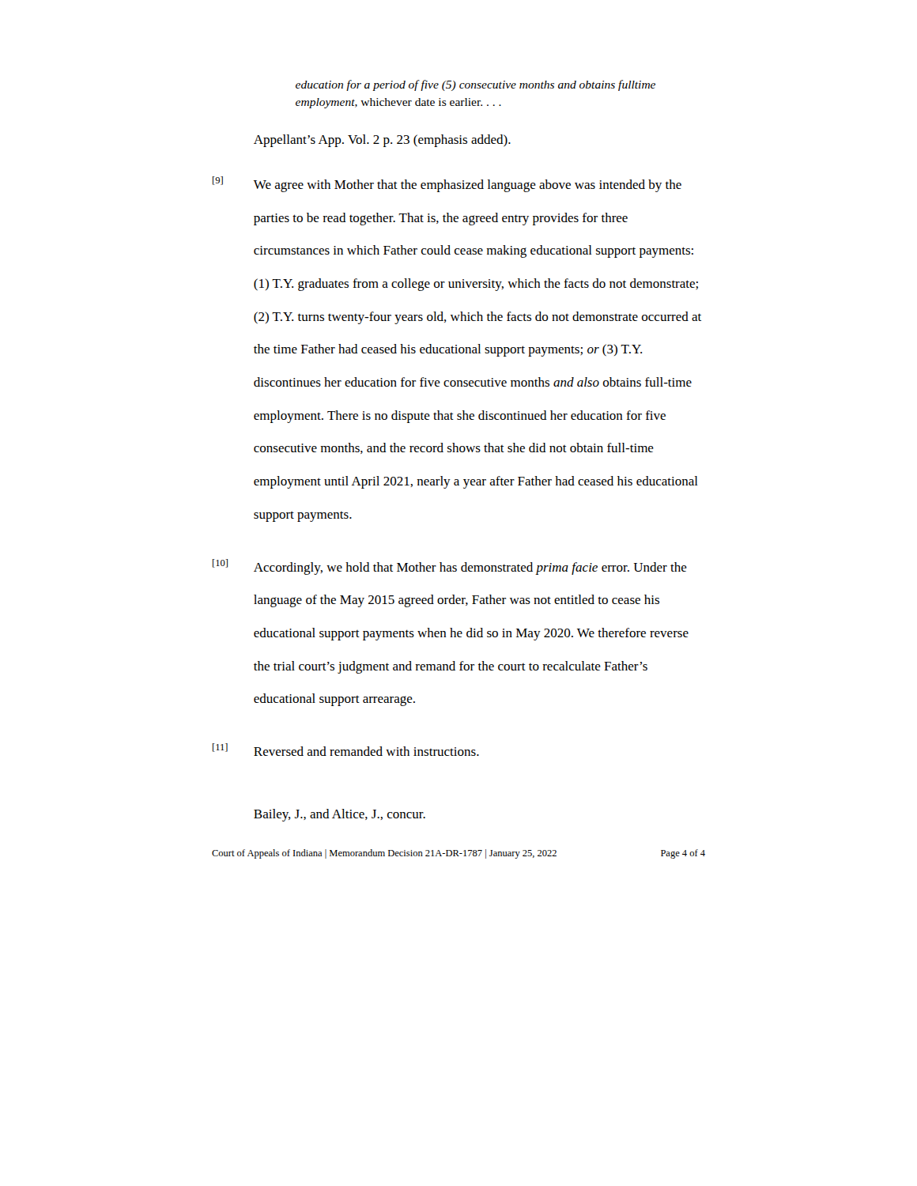education for a period of five (5) consecutive months and obtains fulltime employment, whichever date is earlier. . . .
Appellant’s App. Vol. 2 p. 23 (emphasis added).
[9] We agree with Mother that the emphasized language above was intended by the parties to be read together. That is, the agreed entry provides for three circumstances in which Father could cease making educational support payments: (1) T.Y. graduates from a college or university, which the facts do not demonstrate; (2) T.Y. turns twenty-four years old, which the facts do not demonstrate occurred at the time Father had ceased his educational support payments; or (3) T.Y. discontinues her education for five consecutive months and also obtains full-time employment. There is no dispute that she discontinued her education for five consecutive months, and the record shows that she did not obtain full-time employment until April 2021, nearly a year after Father had ceased his educational support payments.
[10] Accordingly, we hold that Mother has demonstrated prima facie error. Under the language of the May 2015 agreed order, Father was not entitled to cease his educational support payments when he did so in May 2020. We therefore reverse the trial court’s judgment and remand for the court to recalculate Father’s educational support arrearage.
[11] Reversed and remanded with instructions.
Bailey, J., and Altice, J., concur.
Court of Appeals of Indiana | Memorandum Decision 21A-DR-1787 | January 25, 2022 Page 4 of 4